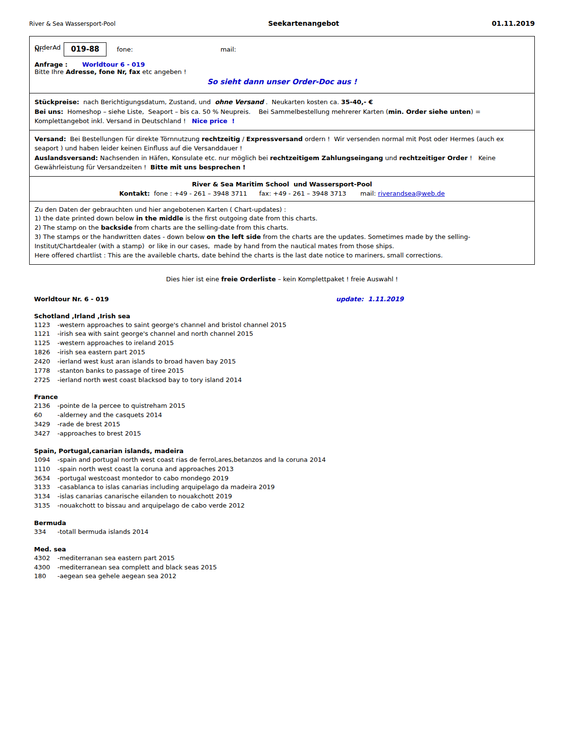River & Sea Wassersport-Pool
Seekartenangebot
01.11.2019
OrderAd019-88
Nr: fone: mail:
Anfrage :Worldtour 6 - 019
Bitte Ihre Adresse, fone Nr, fax etc angeben !
So sieht dann unser Order-Doc aus !
Stückpreise: nach Berichtigungsdatum, Zustand, und ohne Versand . Neukarten kosten ca. 35-40,- €
Bei uns: Homeshop – siehe Liste, Seaport – bis ca. 50 % Neupreis. Bei Sammelbestellung mehrerer Karten (min. Order siehe unten) = Komplettangebot inkl. Versand in Deutschland ! Nice price !
Versand: Bei Bestellungen für direkte Törnnutzung rechtzeitig / Expressversand ordern ! Wir versenden normal mit Post oder Hermes (auch ex seaport ) und haben leider keinen Einfluss auf die Versanddauer !
Auslandsversand: Nachsenden in Häfen, Konsulate etc. nur möglich bei rechtzeitigem Zahlungseingang und rechtzeitiger Order ! Keine Gewährleistung für Versandzeiten ! Bitte mit uns besprechen !
River & Sea Maritim School und Wassersport-Pool
Kontakt: fone : +49 - 261 – 3948 3711 fax: +49 - 261 – 3948 3713 mail: riverandsea@web.de
Zu den Daten der gebrauchten und hier angebotenen Karten ( Chart-updates) :
1) the date printed down below in the middle is the first outgoing date from this charts.
2) The stamp on the backside from charts are the selling-date from this charts.
3) The stamps or the handwritten dates - down below on the left side from the charts are the updates. Sometimes made by the selling-Institut/Chartdealer (with a stamp) or like in our cases, made by hand from the nautical mates from those ships.
Here offered chartlist : This are the availeble charts, date behind the charts is the last date notice to mariners, small corrections.
Dies hier ist eine freie Orderliste – kein Komplettpaket ! freie Auswahl !
Worldtour Nr. 6 - 019
update: 1.11.2019
Schotland ,Irland ,Irish sea
1123-western approaches to saint george's channel and bristol channel 2015
1121-irish sea with saint george's channel and north channel 2015
1125-western approaches to ireland 2015
1826-irish sea eastern part 2015
2420-ierland west kust aran islands to broad haven bay 2015
1778-stanton banks to passage of tiree 2015
2725-ierland north west coast blacksod bay to tory island 2014
France
2136-pointe de la percee to quistreham 2015
60-alderney and the casquets 2014
3429-rade de brest 2015
3427-approaches to brest 2015
Spain, Portugal,canarian islands, madeira
1094-spain and portugal north west coast rias de ferrol,ares,betanzos and la coruna 2014
1110-spain north west coast la coruna and approaches 2013
3634-portugal westcoast montedor to cabo mondego 2019
3133-casablanca to islas canarias including arquipelago da madeira 2019
3134-islas canarias canarische eilanden to nouakchott 2019
3135-nouakchott to bissau and arquipelago de cabo verde 2012
Bermuda
334-totall bermuda islands 2014
Med. sea
4302-mediterranan sea eastern part 2015
4300-mediterranean sea complett and black seas 2015
180-aegean sea gehele aegean sea 2012